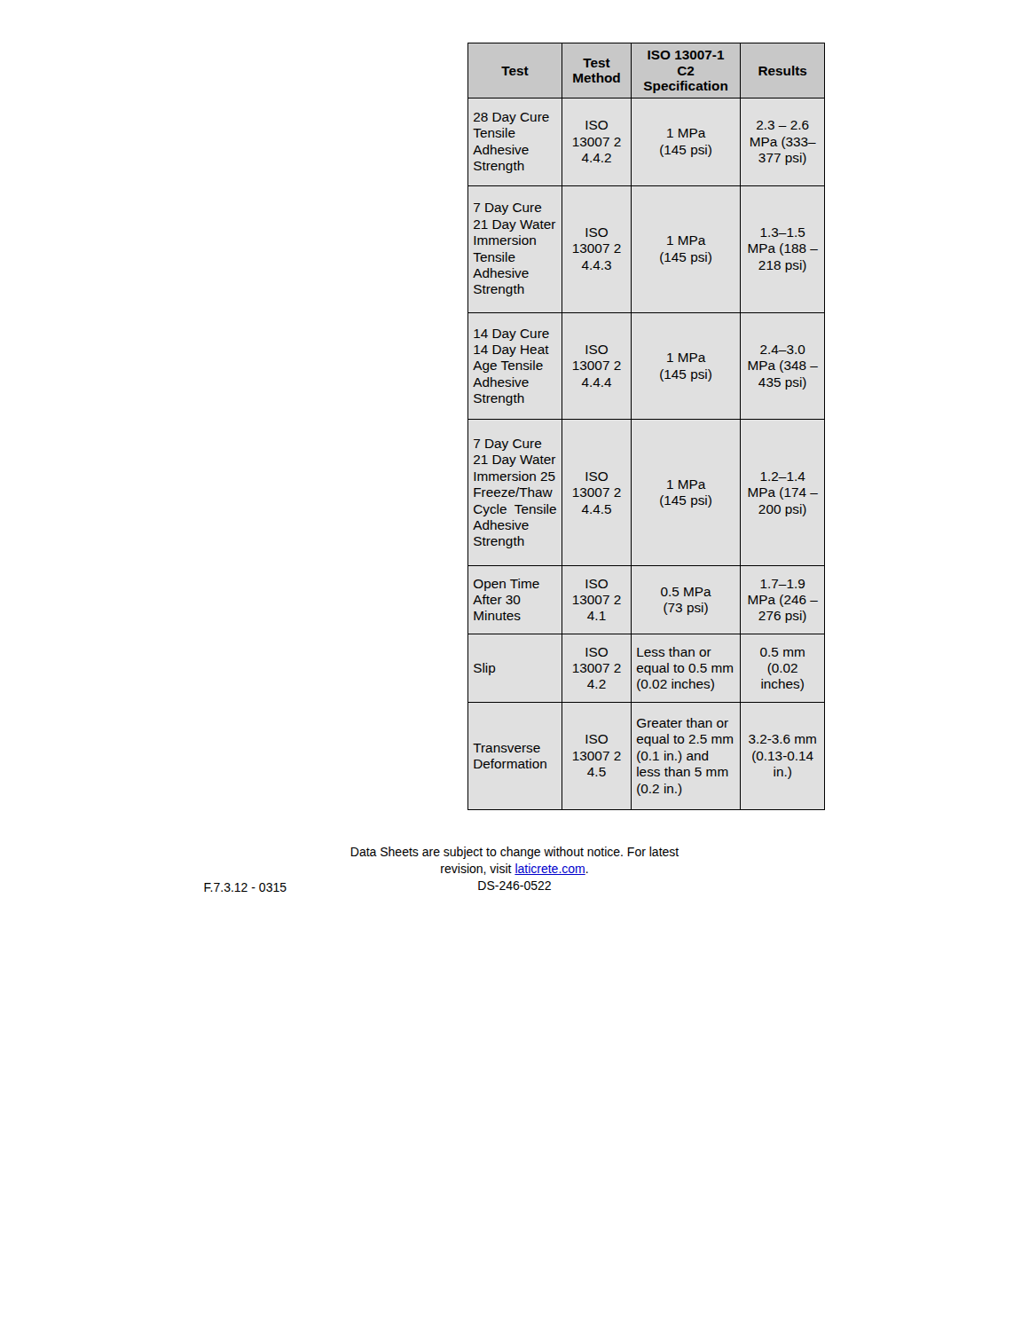| Test | Test Method | ISO 13007-1 C2 Specification | Results |
| --- | --- | --- | --- |
| 28 Day Cure Tensile Adhesive Strength | ISO 13007 2 4.4.2 | 1 MPa (145 psi) | 2.3 – 2.6 MPa (333–377 psi) |
| 7 Day Cure 21 Day Water Immersion Tensile Adhesive Strength | ISO 13007 2 4.4.3 | 1 MPa (145 psi) | 1.3–1.5 MPa (188 – 218 psi) |
| 14 Day Cure 14 Day Heat Age Tensile Adhesive Strength | ISO 13007 2 4.4.4 | 1 MPa (145 psi) | 2.4–3.0 MPa (348 – 435 psi) |
| 7 Day Cure 21 Day Water Immersion 25 Freeze/Thaw Cycle Tensile Adhesive Strength | ISO 13007 2 4.4.5 | 1 MPa (145 psi) | 1.2–1.4 MPa (174 – 200 psi) |
| Open Time After 30 Minutes | ISO 13007 2 4.1 | 0.5 MPa (73 psi) | 1.7–1.9 MPa (246 – 276 psi) |
| Slip | ISO 13007 2 4.2 | Less than or equal to 0.5 mm (0.02 inches) | 0.5 mm (0.02 inches) |
| Transverse Deformation | ISO 13007 2 4.5 | Greater than or equal to 2.5 mm (0.1 in.) and less than 5 mm (0.2 in.) | 3.2-3.6 mm (0.13-0.14 in.) |
F.7.3.12 - 0315
Data Sheets are subject to change without notice. For latest revision, visit laticrete.com.
DS-246-0522